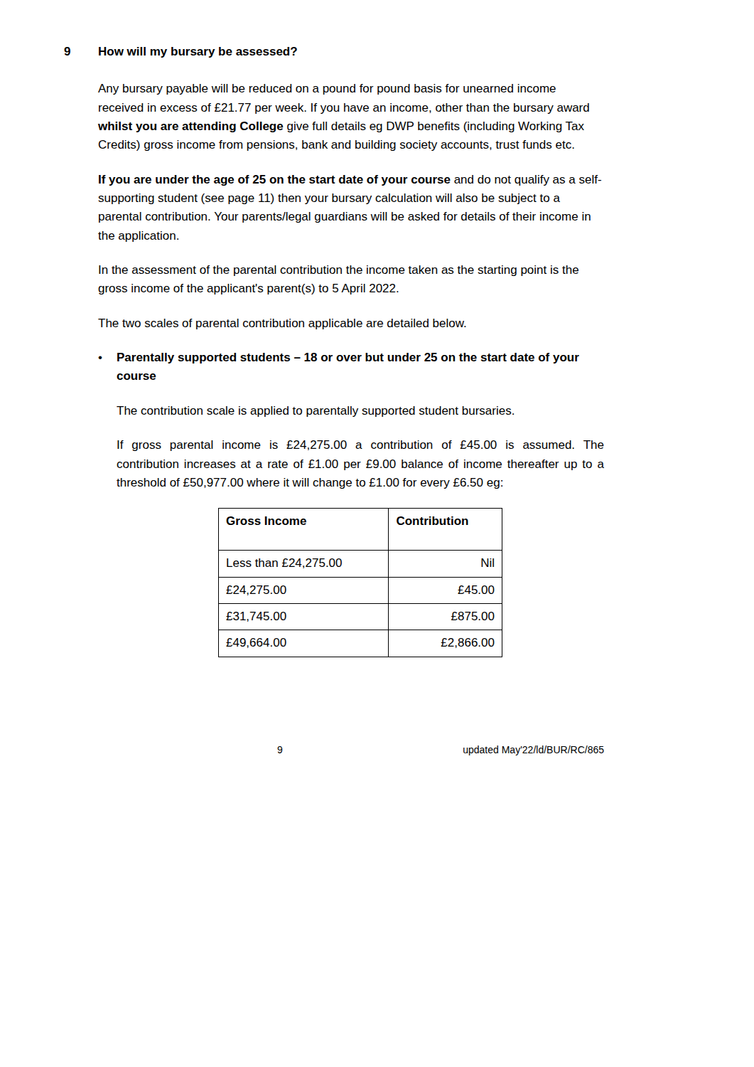9
How will my bursary be assessed?
Any bursary payable will be reduced on a pound for pound basis for unearned income received in excess of £21.77 per week. If you have an income, other than the bursary award whilst you are attending College give full details eg DWP benefits (including Working Tax Credits) gross income from pensions, bank and building society accounts, trust funds etc.
If you are under the age of 25 on the start date of your course and do not qualify as a self-supporting student (see page 11) then your bursary calculation will also be subject to a parental contribution. Your parents/legal guardians will be asked for details of their income in the application.
In the assessment of the parental contribution the income taken as the starting point is the gross income of the applicant's parent(s) to 5 April 2022.
The two scales of parental contribution applicable are detailed below.
•
Parentally supported students – 18 or over but under 25 on the start date of your course
The contribution scale is applied to parentally supported student bursaries.
If gross parental income is £24,275.00 a contribution of £45.00 is assumed. The contribution increases at a rate of £1.00 per £9.00 balance of income thereafter up to a threshold of £50,977.00 where it will change to £1.00 for every £6.50 eg:
| Gross Income | Contribution |
| --- | --- |
| Less than £24,275.00 | Nil |
| £24,275.00 | £45.00 |
| £31,745.00 | £875.00 |
| £49,664.00 | £2,866.00 |
9
updated May'22/ld/BUR/RC/865